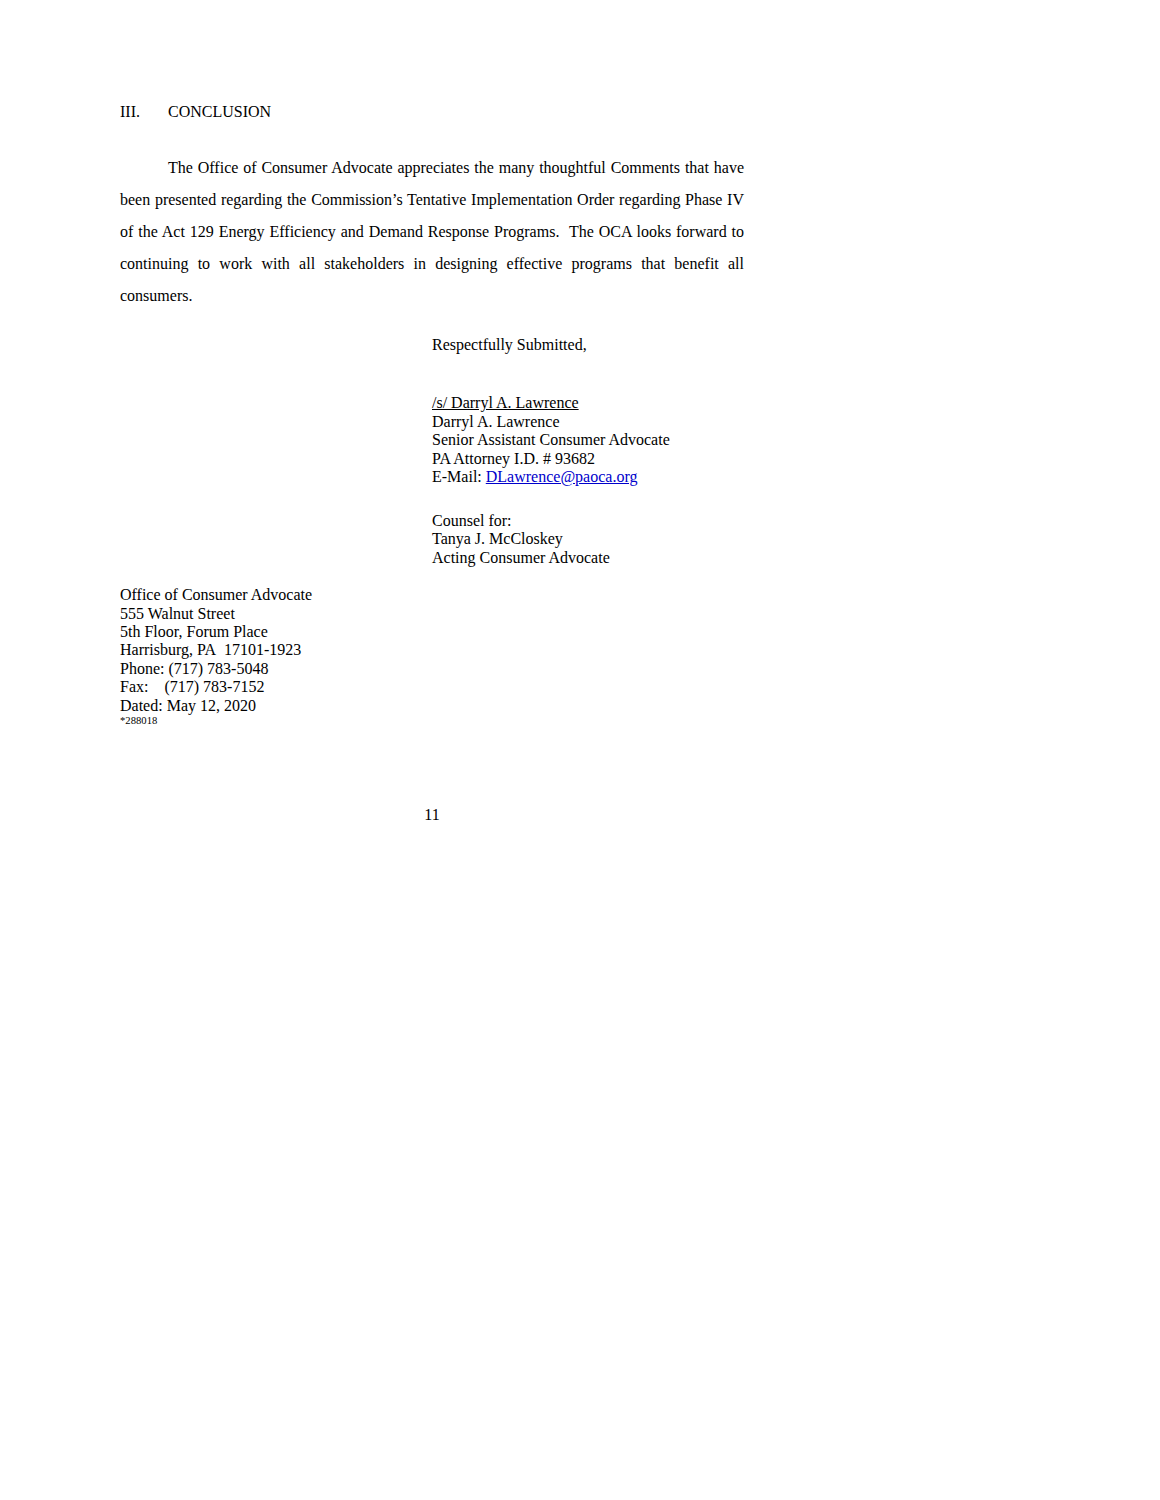III. CONCLUSION
The Office of Consumer Advocate appreciates the many thoughtful Comments that have been presented regarding the Commission’s Tentative Implementation Order regarding Phase IV of the Act 129 Energy Efficiency and Demand Response Programs. The OCA looks forward to continuing to work with all stakeholders in designing effective programs that benefit all consumers.
Respectfully Submitted,
/s/ Darryl A. Lawrence
Darryl A. Lawrence
Senior Assistant Consumer Advocate
PA Attorney I.D. # 93682
E-Mail: DLawrence@paoca.org
Counsel for:
Tanya J. McCloskey
Acting Consumer Advocate
Office of Consumer Advocate
555 Walnut Street
5th Floor, Forum Place
Harrisburg, PA 17101-1923
Phone: (717) 783-5048
Fax: (717) 783-7152
Dated: May 12, 2020
*288018
11